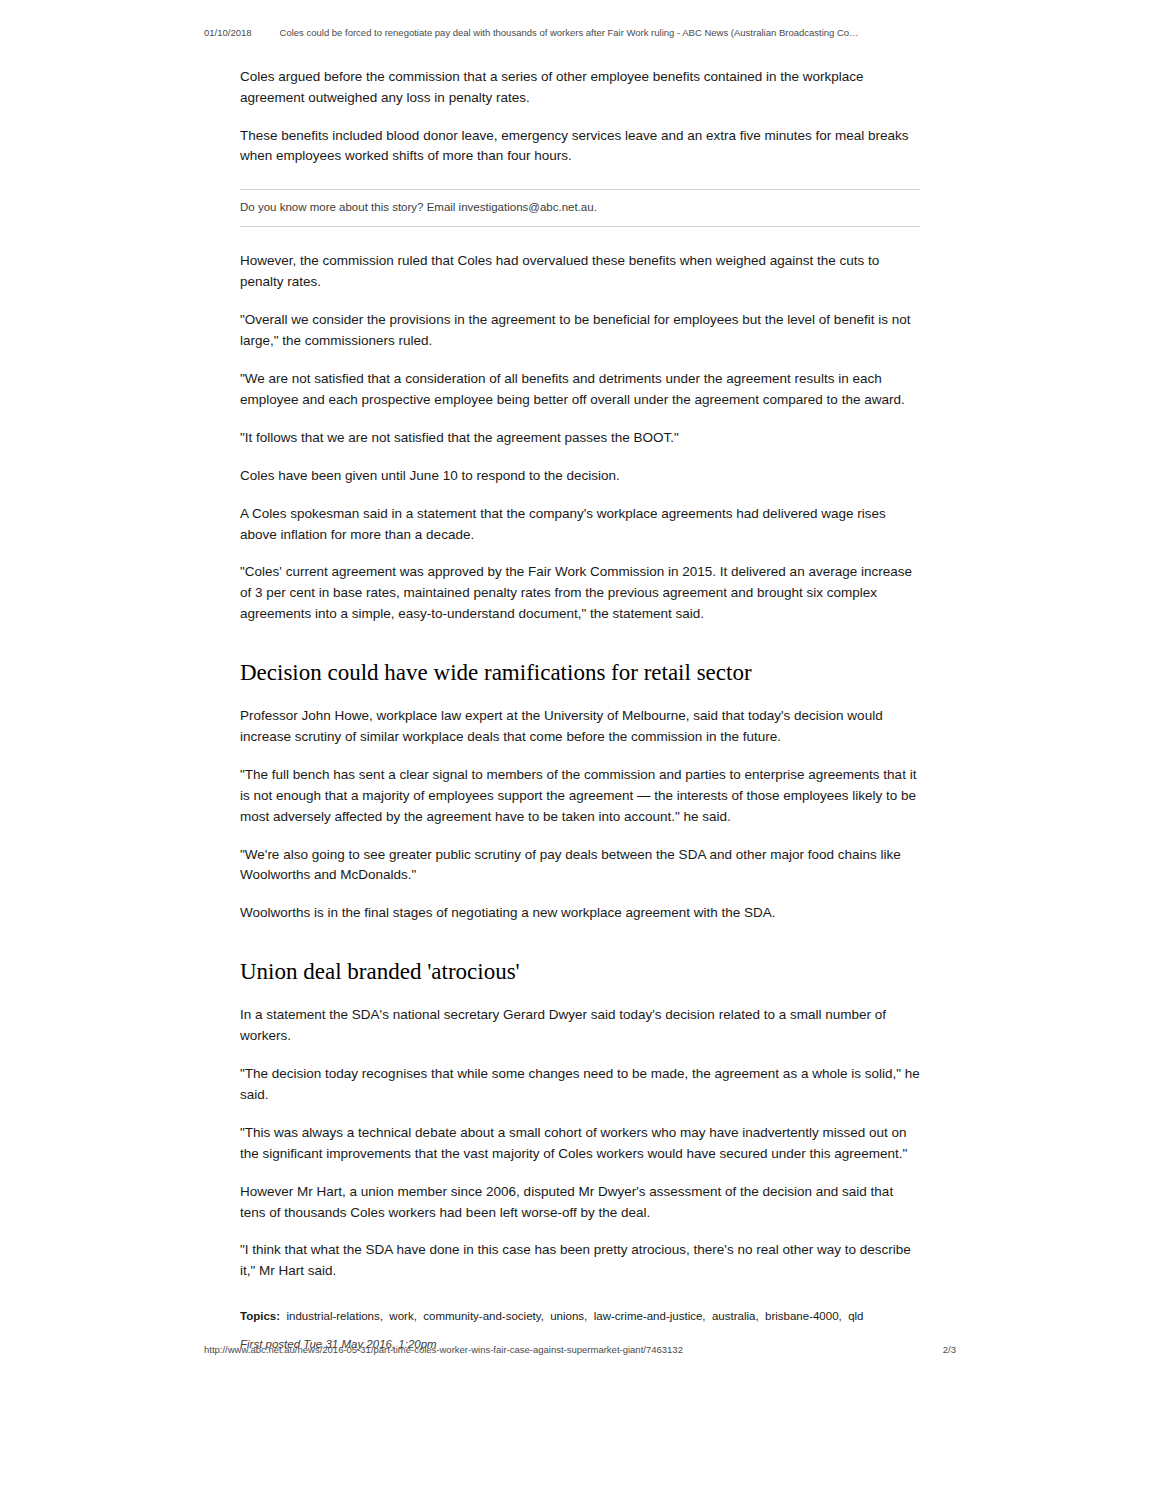01/10/2018 Coles could be forced to renegotiate pay deal with thousands of workers after Fair Work ruling - ABC News (Australian Broadcasting Co…
Coles argued before the commission that a series of other employee benefits contained in the workplace agreement outweighed any loss in penalty rates.
These benefits included blood donor leave, emergency services leave and an extra five minutes for meal breaks when employees worked shifts of more than four hours.
Do you know more about this story? Email investigations@abc.net.au.
However, the commission ruled that Coles had overvalued these benefits when weighed against the cuts to penalty rates.
"Overall we consider the provisions in the agreement to be beneficial for employees but the level of benefit is not large," the commissioners ruled.
"We are not satisfied that a consideration of all benefits and detriments under the agreement results in each employee and each prospective employee being better off overall under the agreement compared to the award.
"It follows that we are not satisfied that the agreement passes the BOOT."
Coles have been given until June 10 to respond to the decision.
A Coles spokesman said in a statement that the company's workplace agreements had delivered wage rises above inflation for more than a decade.
"Coles' current agreement was approved by the Fair Work Commission in 2015. It delivered an average increase of 3 per cent in base rates, maintained penalty rates from the previous agreement and brought six complex agreements into a simple, easy-to-understand document," the statement said.
Decision could have wide ramifications for retail sector
Professor John Howe, workplace law expert at the University of Melbourne, said that today's decision would increase scrutiny of similar workplace deals that come before the commission in the future.
"The full bench has sent a clear signal to members of the commission and parties to enterprise agreements that it is not enough that a majority of employees support the agreement — the interests of those employees likely to be most adversely affected by the agreement have to be taken into account." he said.
"We're also going to see greater public scrutiny of pay deals between the SDA and other major food chains like Woolworths and McDonalds."
Woolworths is in the final stages of negotiating a new workplace agreement with the SDA.
Union deal branded 'atrocious'
In a statement the SDA's national secretary Gerard Dwyer said today's decision related to a small number of workers.
"The decision today recognises that while some changes need to be made, the agreement as a whole is solid," he said.
"This was always a technical debate about a small cohort of workers who may have inadvertently missed out on the significant improvements that the vast majority of Coles workers would have secured under this agreement."
However Mr Hart, a union member since 2006, disputed Mr Dwyer's assessment of the decision and said that tens of thousands Coles workers had been left worse-off by the deal.
"I think that what the SDA have done in this case has been pretty atrocious, there's no real other way to describe it," Mr Hart said.
Topics: industrial-relations, work, community-and-society, unions, law-crime-and-justice, australia, brisbane-4000, qld
First posted Tue 31 May 2016, 1:20pm
http://www.abc.net.au/news/2016-05-31/part-time-coles-worker-wins-fair-case-against-supermarket-giant/7463132 2/3